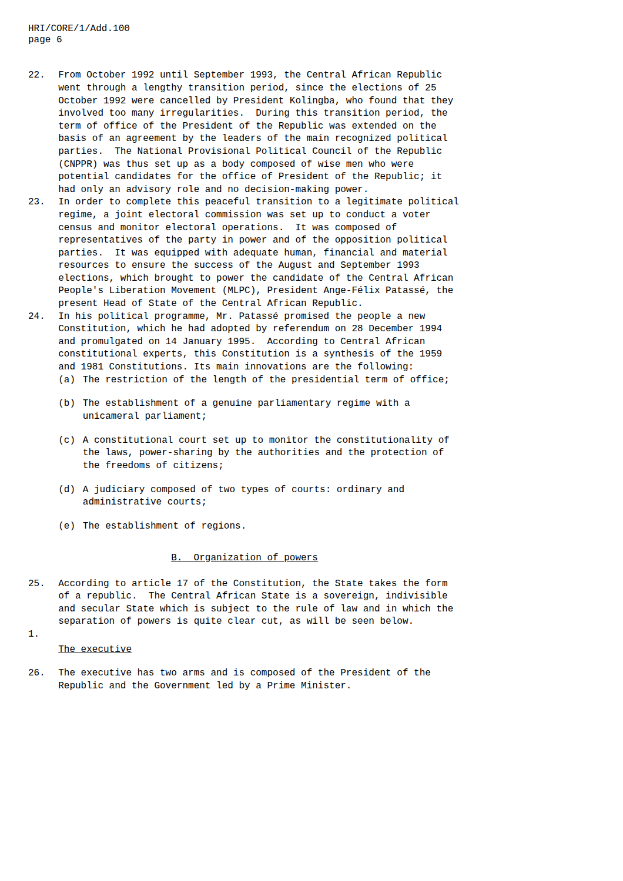HRI/CORE/1/Add.100
page 6
22.
From October 1992 until September 1993, the Central African Republic went through a lengthy transition period, since the elections of 25 October 1992 were cancelled by President Kolingba, who found that they involved too many irregularities. During this transition period, the term of office of the President of the Republic was extended on the basis of an agreement by the leaders of the main recognized political parties. The National Provisional Political Council of the Republic (CNPPR) was thus set up as a body composed of wise men who were potential candidates for the office of President of the Republic; it had only an advisory role and no decision-making power.
23.
In order to complete this peaceful transition to a legitimate political regime, a joint electoral commission was set up to conduct a voter census and monitor electoral operations. It was composed of representatives of the party in power and of the opposition political parties. It was equipped with adequate human, financial and material resources to ensure the success of the August and September 1993 elections, which brought to power the candidate of the Central African People's Liberation Movement (MLPC), President Ange-Félix Patassé, the present Head of State of the Central African Republic.
24.
In his political programme, Mr. Patassé promised the people a new Constitution, which he had adopted by referendum on 28 December 1994 and promulgated on 14 January 1995. According to Central African constitutional experts, this Constitution is a synthesis of the 1959 and 1981 Constitutions. Its main innovations are the following:
(a)
The restriction of the length of the presidential term of office;
(b)
The establishment of a genuine parliamentary regime with a unicameral parliament;
(c)
A constitutional court set up to monitor the constitutionality of the laws, power-sharing by the authorities and the protection of the freedoms of citizens;
(d)
A judiciary composed of two types of courts: ordinary and administrative courts;
(e)
The establishment of regions.
B. Organization of powers
25.
According to article 17 of the Constitution, the State takes the form of a republic. The Central African State is a sovereign, indivisible and secular State which is subject to the rule of law and in which the separation of powers is quite clear cut, as will be seen below.
1.
The executive
26.
The executive has two arms and is composed of the President of the Republic and the Government led by a Prime Minister.